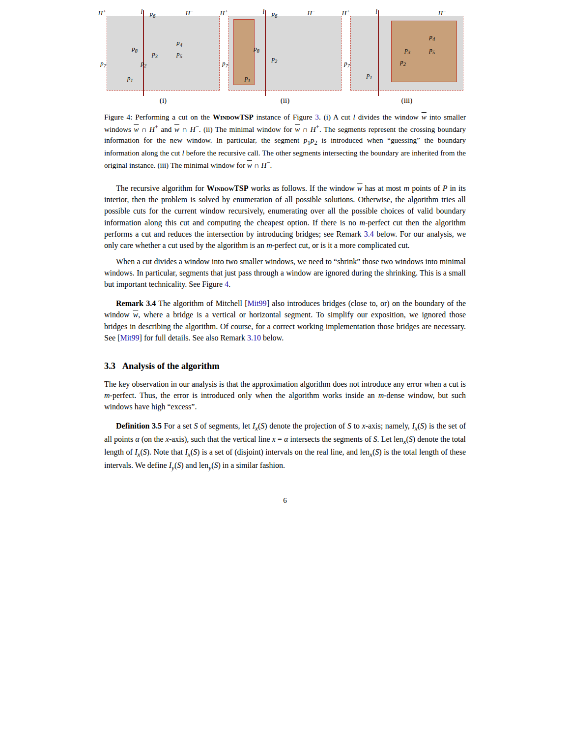H+ l H− p6 p4 p3 p5 p8 p7 p2 p1
(i)
H+ l H− p6 p8 p7 p2 p1
(ii)
H+ l H− p4 p3 p5 p2 p7 p1
(iii)
Figure 4: Performing a cut on the WindowTSP instance of Figure 3. (i) A cut l divides the window w into smaller windows w ∩ H+ and w ∩ H−. (ii) The minimal window for w ∩ H+. The segments represent the crossing boundary information for the new window. In particular, the segment p1p2 is introduced when “guessing” the boundary information along the cut l before the recursive call. The other segments intersecting the boundary are inherited from the original instance. (iii) The minimal window for w ∩ H−.
The recursive algorithm for WindowTSP works as follows. If the window w has at most m points of P in its interior, then the problem is solved by enumeration of all possible solutions. Otherwise, the algorithm tries all possible cuts for the current window recursively, enumerating over all the possible choices of valid boundary information along this cut and computing the cheapest option. If there is no m-perfect cut then the algorithm performs a cut and reduces the intersection by introducing bridges; see Remark 3.4 below. For our analysis, we only care whether a cut used by the algorithm is an m-perfect cut, or is it a more complicated cut.
When a cut divides a window into two smaller windows, we need to “shrink” those two windows into minimal windows. In particular, segments that just pass through a window are ignored during the shrinking. This is a small but important technicality. See Figure 4.
Remark 3.4 The algorithm of Mitchell [Mit99] also introduces bridges (close to, or) on the boundary of the window w, where a bridge is a vertical or horizontal segment. To simplify our exposition, we ignored those bridges in describing the algorithm. Of course, for a correct working implementation those bridges are necessary. See [Mit99] for full details. See also Remark 3.10 below.
3.3 Analysis of the algorithm
The key observation in our analysis is that the approximation algorithm does not introduce any error when a cut is m-perfect. Thus, the error is introduced only when the algorithm works inside an m-dense window, but such windows have high “excess”.
Definition 3.5 For a set S of segments, let Ix(S) denote the projection of S to x-axis; namely, Ix(S) is the set of all points α (on the x-axis), such that the vertical line x = α intersects the segments of S. Let lenx(S) denote the total length of Ix(S). Note that Ix(S) is a set of (disjoint) intervals on the real line, and lenx(S) is the total length of these intervals. We define Iy(S) and leny(S) in a similar fashion.
6